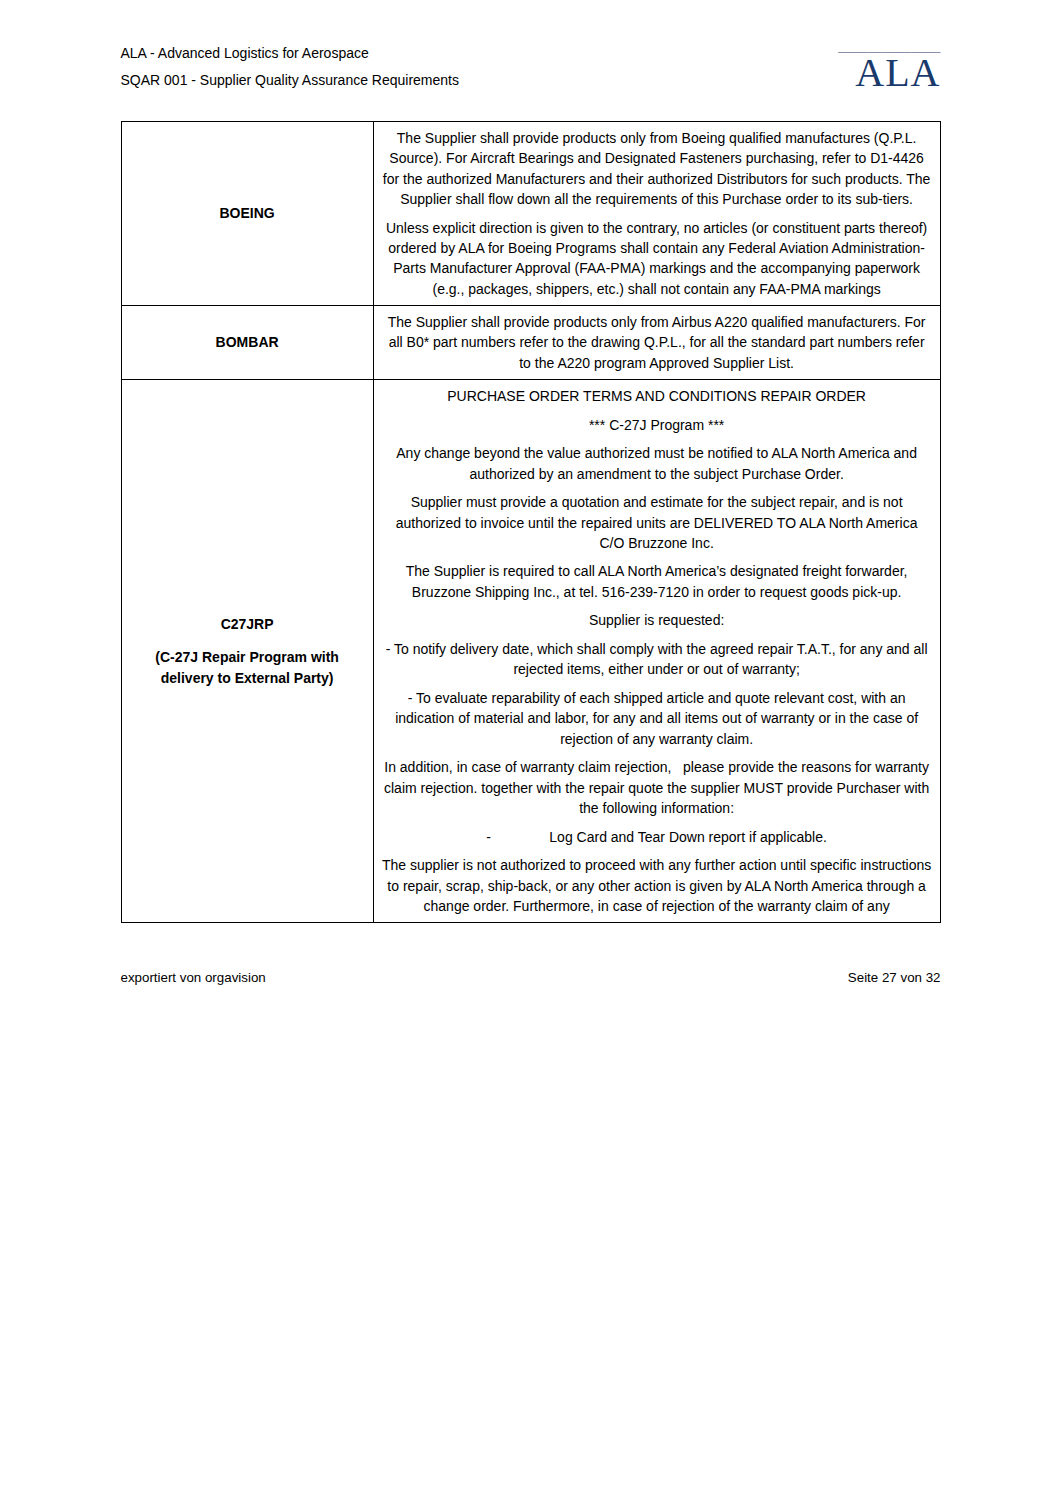ALA - Advanced Logistics for Aerospace
SQAR 001 - Supplier Quality Assurance Requirements
———————ALA
| BOEING | The Supplier shall provide products only from Boeing qualified manufactures (Q.P.L. Source). For Aircraft Bearings and Designated Fasteners purchasing, refer to D1-4426 for the authorized Manufacturers and their authorized Distributors for such products. The Supplier shall flow down all the requirements of this Purchase order to its sub-tiers. Unless explicit direction is given to the contrary, no articles (or constituent parts thereof) ordered by ALA for Boeing Programs shall contain any Federal Aviation Administration-Parts Manufacturer Approval (FAA-PMA) markings and the accompanying paperwork (e.g., packages, shippers, etc.) shall not contain any FAA-PMA markings |
| BOMBAR | The Supplier shall provide products only from Airbus A220 qualified manufacturers. For all B0* part numbers refer to the drawing Q.P.L., for all the standard part numbers refer to the A220 program Approved Supplier List. |
| C27JRP (C-27J Repair Program with delivery to External Party) | PURCHASE ORDER TERMS AND CONDITIONS REPAIR ORDER *** C-27J Program *** Any change beyond the value authorized must be notified to ALA North America and authorized by an amendment to the subject Purchase Order. Supplier must provide a quotation and estimate for the subject repair, and is not authorized to invoice until the repaired units are DELIVERED TO ALA North America C/O Bruzzone Inc. The Supplier is required to call ALA North America’s designated freight forwarder, Bruzzone Shipping Inc., at tel. 516-239-7120 in order to request goods pick-up. Supplier is requested: - To notify delivery date, which shall comply with the agreed repair T.A.T., for any and all rejected items, either under or out of warranty; - To evaluate reparability of each shipped article and quote relevant cost, with an indication of material and labor, for any and all items out of warranty or in the case of rejection of any warranty claim. In addition, in case of warranty claim rejection, please provide the reasons for warranty claim rejection. together with the repair quote the supplier MUST provide Purchaser with the following information: - Log Card and Tear Down report if applicable. The supplier is not authorized to proceed with any further action until specific instructions to repair, scrap, ship-back, or any other action is given by ALA North America through a change order. Furthermore, in case of rejection of the warranty claim of any |
exportiert von orgavision Seite 27 von 32